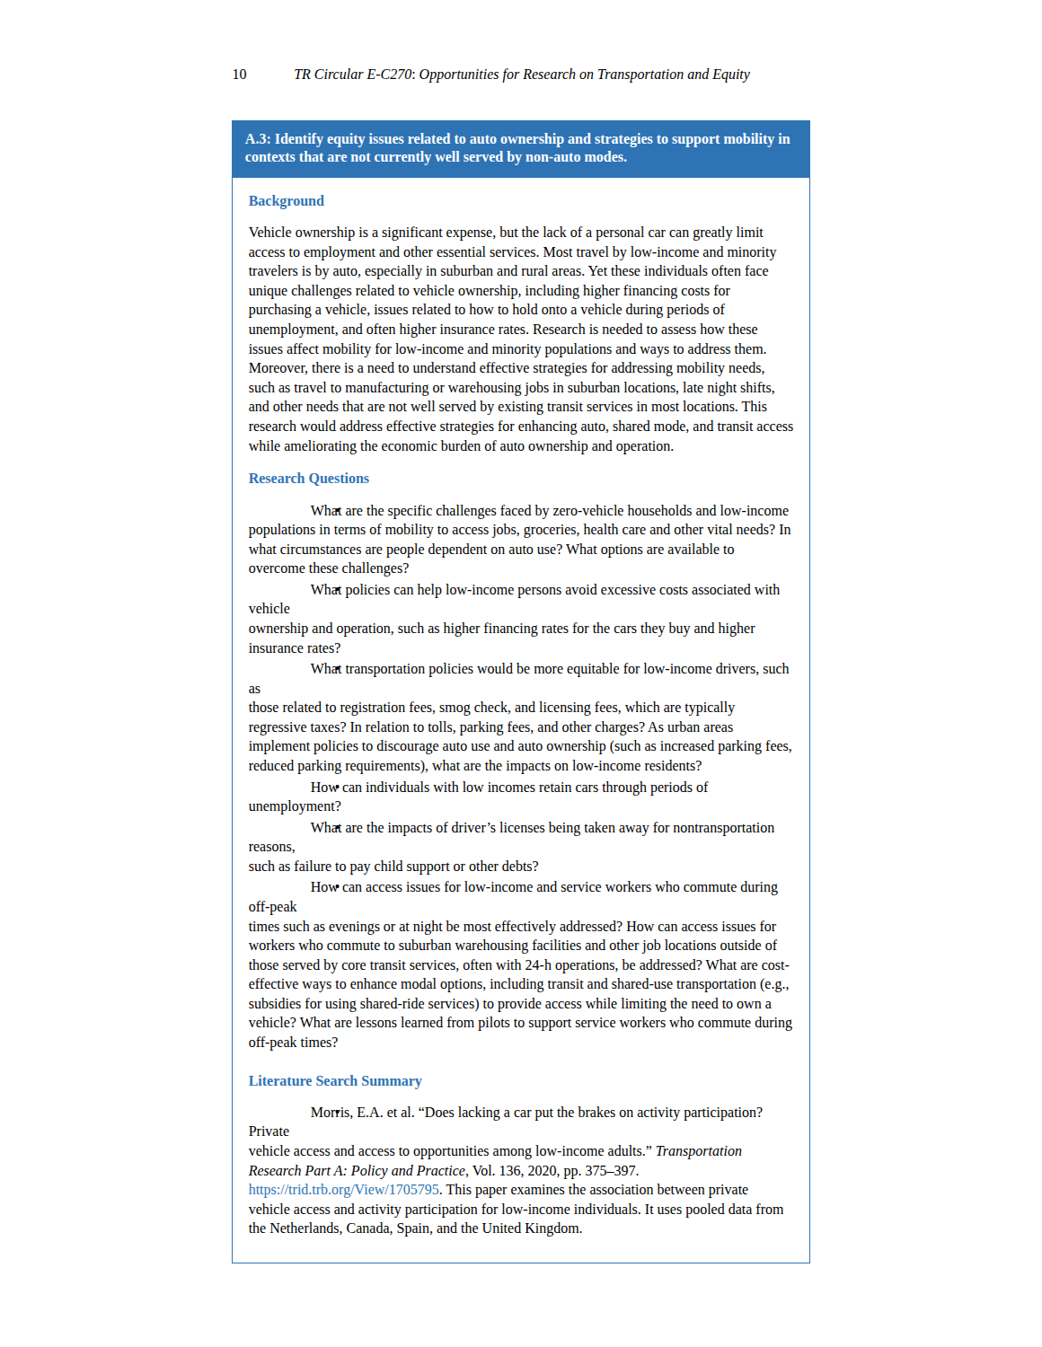10 TR Circular E-C270: Opportunities for Research on Transportation and Equity
A.3: Identify equity issues related to auto ownership and strategies to support mobility in contexts that are not currently well served by non-auto modes.
Background
Vehicle ownership is a significant expense, but the lack of a personal car can greatly limit access to employment and other essential services. Most travel by low-income and minority travelers is by auto, especially in suburban and rural areas. Yet these individuals often face unique challenges related to vehicle ownership, including higher financing costs for purchasing a vehicle, issues related to how to hold onto a vehicle during periods of unemployment, and often higher insurance rates. Research is needed to assess how these issues affect mobility for low-income and minority populations and ways to address them. Moreover, there is a need to understand effective strategies for addressing mobility needs, such as travel to manufacturing or warehousing jobs in suburban locations, late night shifts, and other needs that are not well served by existing transit services in most locations. This research would address effective strategies for enhancing auto, shared mode, and transit access while ameliorating the economic burden of auto ownership and operation.
Research Questions
•What are the specific challenges faced by zero-vehicle households and low-income populations in terms of mobility to access jobs, groceries, health care and other vital needs? In what circumstances are people dependent on auto use? What options are available to overcome these challenges?
•What policies can help low-income persons avoid excessive costs associated with vehicle ownership and operation, such as higher financing rates for the cars they buy and higher insurance rates?
•What transportation policies would be more equitable for low-income drivers, such as those related to registration fees, smog check, and licensing fees, which are typically regressive taxes? In relation to tolls, parking fees, and other charges? As urban areas implement policies to discourage auto use and auto ownership (such as increased parking fees, reduced parking requirements), what are the impacts on low-income residents?
•How can individuals with low incomes retain cars through periods of unemployment?
•What are the impacts of driver’s licenses being taken away for nontransportation reasons, such as failure to pay child support or other debts?
•How can access issues for low-income and service workers who commute during off-peak times such as evenings or at night be most effectively addressed? How can access issues for workers who commute to suburban warehousing facilities and other job locations outside of those served by core transit services, often with 24-h operations, be addressed? What are cost-effective ways to enhance modal options, including transit and shared-use transportation (e.g., subsidies for using shared-ride services) to provide access while limiting the need to own a vehicle? What are lessons learned from pilots to support service workers who commute during off-peak times?
Literature Search Summary
•Morris, E.A. et al. “Does lacking a car put the brakes on activity participation? Private vehicle access and access to opportunities among low-income adults.” Transportation Research Part A: Policy and Practice, Vol. 136, 2020, pp. 375–397. https://trid.trb.org/View/1705795. This paper examines the association between private vehicle access and activity participation for low-income individuals. It uses pooled data from the Netherlands, Canada, Spain, and the United Kingdom.